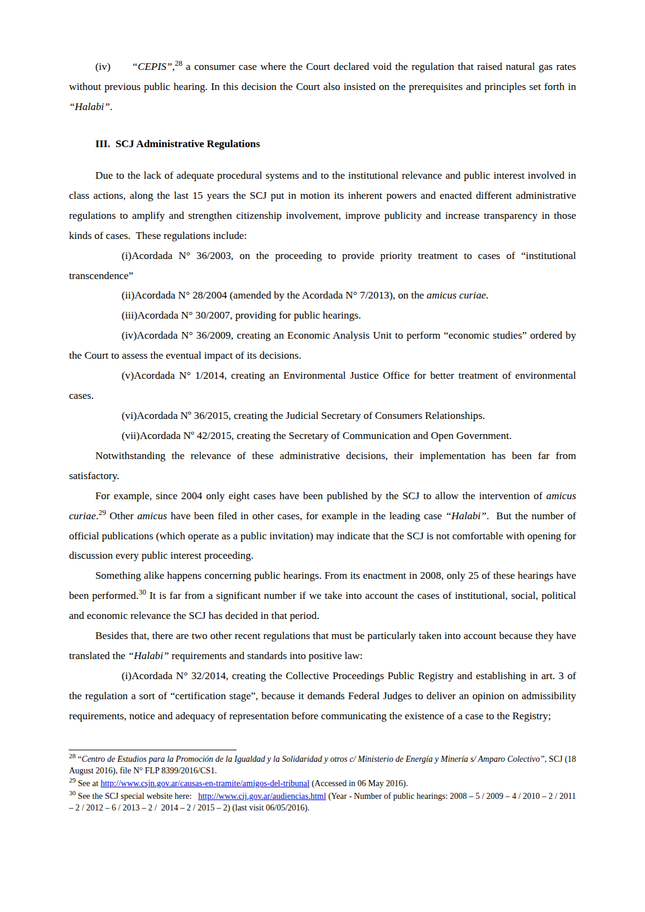(iv) “CEPIS”,28 a consumer case where the Court declared void the regulation that raised natural gas rates without previous public hearing. In this decision the Court also insisted on the prerequisites and principles set forth in “Halabi”.
III. SCJ Administrative Regulations
Due to the lack of adequate procedural systems and to the institutional relevance and public interest involved in class actions, along the last 15 years the SCJ put in motion its inherent powers and enacted different administrative regulations to amplify and strengthen citizenship involvement, improve publicity and increase transparency in those kinds of cases. These regulations include:
(i) Acordada N° 36/2003, on the proceeding to provide priority treatment to cases of “institutional transcendence”
(ii) Acordada N° 28/2004 (amended by the Acordada N° 7/2013), on the amicus curiae.
(iii) Acordada N° 30/2007, providing for public hearings.
(iv) Acordada N° 36/2009, creating an Economic Analysis Unit to perform “economic studies” ordered by the Court to assess the eventual impact of its decisions.
(v) Acordada N° 1/2014, creating an Environmental Justice Office for better treatment of environmental cases.
(vi) Acordada Nº 36/2015, creating the Judicial Secretary of Consumers Relationships.
(vii) Acordada Nº 42/2015, creating the Secretary of Communication and Open Government.
Notwithstanding the relevance of these administrative decisions, their implementation has been far from satisfactory.
For example, since 2004 only eight cases have been published by the SCJ to allow the intervention of amicus curiae.29 Other amicus have been filed in other cases, for example in the leading case “Halabi”. But the number of official publications (which operate as a public invitation) may indicate that the SCJ is not comfortable with opening for discussion every public interest proceeding.
Something alike happens concerning public hearings. From its enactment in 2008, only 25 of these hearings have been performed.30 It is far from a significant number if we take into account the cases of institutional, social, political and economic relevance the SCJ has decided in that period.
Besides that, there are two other recent regulations that must be particularly taken into account because they have translated the “Halabi” requirements and standards into positive law:
(i) Acordada N° 32/2014, creating the Collective Proceedings Public Registry and establishing in art. 3 of the regulation a sort of “certification stage”, because it demands Federal Judges to deliver an opinion on admissibility requirements, notice and adequacy of representation before communicating the existence of a case to the Registry;
28 “Centro de Estudios para la Promoción de la Igualdad y la Solidaridad y otros c/ Ministerio de Energía y Minería s/ Amparo Colectivo”, SCJ (18 August 2016), file N° FLP 8399/2016/CS1.
29 See at http://www.csjn.gov.ar/causas-en-tramite/amigos-del-tribunal (Accessed in 06 May 2016).
30 See the SCJ special website here: http://www.cij.gov.ar/audiencias.html (Year - Number of public hearings: 2008 – 5 / 2009 – 4 / 2010 – 2 / 2011 – 2 / 2012 – 6 / 2013 – 2 / 2014 – 2 / 2015 – 2) (last visit 06/05/2016).